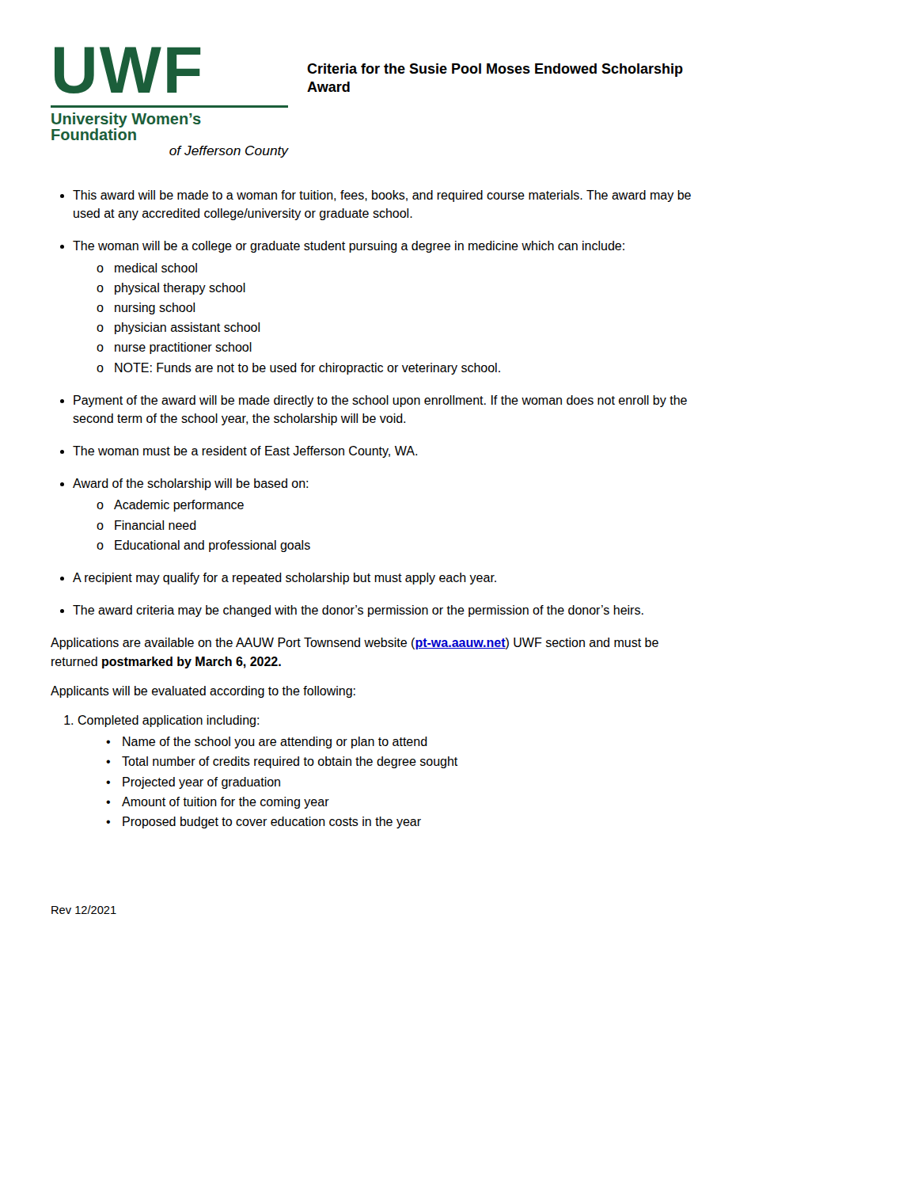UWF
University Women’s Foundation of Jefferson County
Criteria for the Susie Pool Moses Endowed Scholarship Award
This award will be made to a woman for tuition, fees, books, and required course materials. The award may be used at any accredited college/university or graduate school.
The woman will be a college or graduate student pursuing a degree in medicine which can include:
medical school
physical therapy school
nursing school
physician assistant school
nurse practitioner school
NOTE: Funds are not to be used for chiropractic or veterinary school.
Payment of the award will be made directly to the school upon enrollment. If the woman does not enroll by the second term of the school year, the scholarship will be void.
The woman must be a resident of East Jefferson County, WA.
Award of the scholarship will be based on:
Academic performance
Financial need
Educational and professional goals
A recipient may qualify for a repeated scholarship but must apply each year.
The award criteria may be changed with the donor’s permission or the permission of the donor’s heirs.
Applications are available on the AAUW Port Townsend website (pt-wa.aauw.net) UWF section and must be returned postmarked by March 6, 2022.
Applicants will be evaluated according to the following:
Completed application including:
Name of the school you are attending or plan to attend
Total number of credits required to obtain the degree sought
Projected year of graduation
Amount of tuition for the coming year
Proposed budget to cover education costs in the year
Rev 12/2021